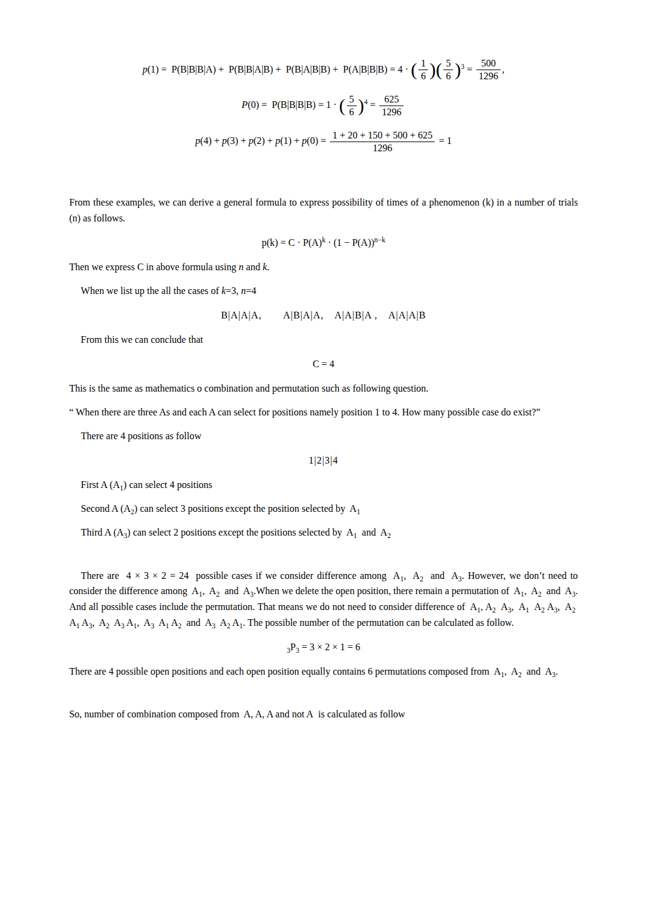p(1) = P(B|B|B|A) + P(B|B|A|B) + P(B|A|B|B) + P(A|B|B|B) = 4 · (16)(56)3 = 5001296,
P(0) = P(B|B|B|B) = 1 · (56)4 = 6251296
p(4) + p(3) + p(2) + p(1) + p(0) = 1 + 20 + 150 + 500 + 6251296 = 1
From these examples, we can derive a general formula to express possibility of times of a phenomenon (k) in a number of trials (n) as follows.
p(k) = C · P(A)k · (1 − P(A))n−k
Then we express C in above formula using n and k.
When we list up the all the cases of k=3, n=4
B|A|A|A, A|B|A|A, A|A|B|A , A|A|A|B
From this we can conclude that
C = 4
This is the same as mathematics o combination and permutation such as following question.
“ When there are three As and each A can select for positions namely position 1 to 4. How many possible case do exist?”
There are 4 positions as follow
1|2|3|4
First A (A1) can select 4 positions
Second A (A2) can select 3 positions except the position selected by A1
Third A (A3) can select 2 positions except the positions selected by A1 and A2
There are 4 × 3 × 2 = 24 possible cases if we consider difference among A1, A2 and A3. However, we don’t need to consider the difference among A1, A2 and A3.When we delete the open position, there remain a permutation of A1, A2 and A3. And all possible cases include the permutation. That means we do not need to consider difference of A1, A2 A3, A1 A2 A3, A2 A1 A3, A2 A3 A1, A3 A1 A2 and A3 A2 A1. The possible number of the permutation can be calculated as follow.
3P3 = 3 × 2 × 1 = 6
There are 4 possible open positions and each open position equally contains 6 permutations composed from A1, A2 and A3.
So, number of combination composed from A, A, A and not A is calculated as follow